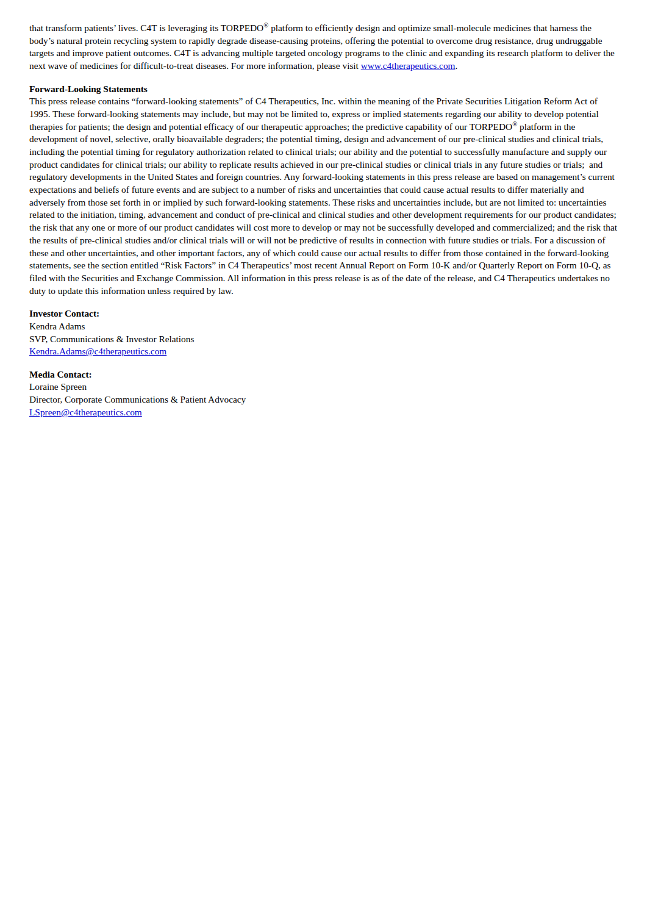that transform patients’ lives. C4T is leveraging its TORPEDO® platform to efficiently design and optimize small-molecule medicines that harness the body’s natural protein recycling system to rapidly degrade disease-causing proteins, offering the potential to overcome drug resistance, drug undruggable targets and improve patient outcomes. C4T is advancing multiple targeted oncology programs to the clinic and expanding its research platform to deliver the next wave of medicines for difficult-to-treat diseases. For more information, please visit www.c4therapeutics.com.
Forward-Looking Statements
This press release contains “forward-looking statements” of C4 Therapeutics, Inc. within the meaning of the Private Securities Litigation Reform Act of 1995. These forward-looking statements may include, but may not be limited to, express or implied statements regarding our ability to develop potential therapies for patients; the design and potential efficacy of our therapeutic approaches; the predictive capability of our TORPEDO® platform in the development of novel, selective, orally bioavailable degraders; the potential timing, design and advancement of our pre-clinical studies and clinical trials, including the potential timing for regulatory authorization related to clinical trials; our ability and the potential to successfully manufacture and supply our product candidates for clinical trials; our ability to replicate results achieved in our pre-clinical studies or clinical trials in any future studies or trials; and regulatory developments in the United States and foreign countries. Any forward-looking statements in this press release are based on management’s current expectations and beliefs of future events and are subject to a number of risks and uncertainties that could cause actual results to differ materially and adversely from those set forth in or implied by such forward-looking statements. These risks and uncertainties include, but are not limited to: uncertainties related to the initiation, timing, advancement and conduct of pre-clinical and clinical studies and other development requirements for our product candidates; the risk that any one or more of our product candidates will cost more to develop or may not be successfully developed and commercialized; and the risk that the results of pre-clinical studies and/or clinical trials will or will not be predictive of results in connection with future studies or trials. For a discussion of these and other uncertainties, and other important factors, any of which could cause our actual results to differ from those contained in the forward-looking statements, see the section entitled “Risk Factors” in C4 Therapeutics’ most recent Annual Report on Form 10-K and/or Quarterly Report on Form 10-Q, as filed with the Securities and Exchange Commission. All information in this press release is as of the date of the release, and C4 Therapeutics undertakes no duty to update this information unless required by law.
Investor Contact:
Kendra Adams
SVP, Communications & Investor Relations
Kendra.Adams@c4therapeutics.com
Media Contact:
Loraine Spreen
Director, Corporate Communications & Patient Advocacy
LSpreen@c4therapeutics.com